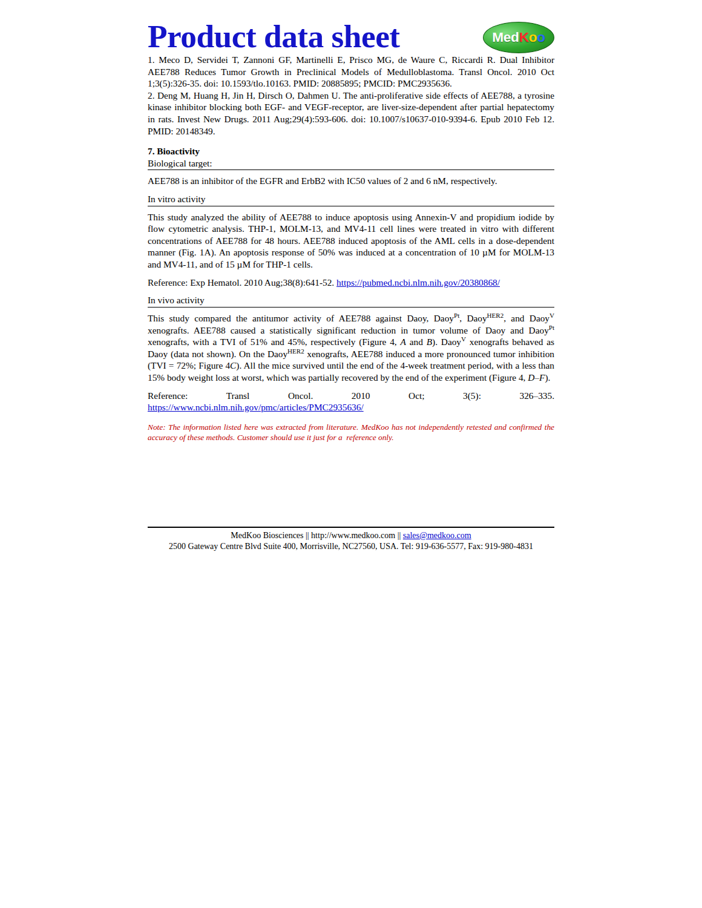Product data sheet
MedKoo
1. Meco D, Servidei T, Zannoni GF, Martinelli E, Prisco MG, de Waure C, Riccardi R. Dual Inhibitor AEE788 Reduces Tumor Growth in Preclinical Models of Medulloblastoma. Transl Oncol. 2010 Oct 1;3(5):326-35. doi: 10.1593/tlo.10163. PMID: 20885895; PMCID: PMC2935636.
2. Deng M, Huang H, Jin H, Dirsch O, Dahmen U. The anti-proliferative side effects of AEE788, a tyrosine kinase inhibitor blocking both EGF- and VEGF-receptor, are liver-size-dependent after partial hepatectomy in rats. Invest New Drugs. 2011 Aug;29(4):593-606. doi: 10.1007/s10637-010-9394-6. Epub 2010 Feb 12. PMID: 20148349.
7. Bioactivity
Biological target:
AEE788 is an inhibitor of the EGFR and ErbB2 with IC50 values of 2 and 6 nM, respectively.
In vitro activity
This study analyzed the ability of AEE788 to induce apoptosis using Annexin-V and propidium iodide by flow cytometric analysis. THP-1, MOLM-13, and MV4-11 cell lines were treated in vitro with different concentrations of AEE788 for 48 hours. AEE788 induced apoptosis of the AML cells in a dose-dependent manner (Fig. 1A). An apoptosis response of 50% was induced at a concentration of 10 µM for MOLM-13 and MV4-11, and of 15 µM for THP-1 cells.
Reference: Exp Hematol. 2010 Aug;38(8):641-52. https://pubmed.ncbi.nlm.nih.gov/20380868/
In vivo activity
This study compared the antitumor activity of AEE788 against Daoy, DaoyPt, DaoyHER2, and DaoyV xenografts. AEE788 caused a statistically significant reduction in tumor volume of Daoy and DaoyPt xenografts, with a TVI of 51% and 45%, respectively (Figure 4, A and B). DaoyV xenografts behaved as Daoy (data not shown). On the DaoyHER2 xenografts, AEE788 induced a more pronounced tumor inhibition (TVI = 72%; Figure 4C). All the mice survived until the end of the 4-week treatment period, with a less than 15% body weight loss at worst, which was partially recovered by the end of the experiment (Figure 4, D–F).
Reference: Transl Oncol. 2010 Oct; 3(5): 326–335. https://www.ncbi.nlm.nih.gov/pmc/articles/PMC2935636/
Note: The information listed here was extracted from literature. MedKoo has not independently retested and confirmed the accuracy of these methods. Customer should use it just for a reference only.
MedKoo Biosciences || http://www.medkoo.com || sales@medkoo.com
2500 Gateway Centre Blvd Suite 400, Morrisville, NC27560, USA. Tel: 919-636-5577, Fax: 919-980-4831